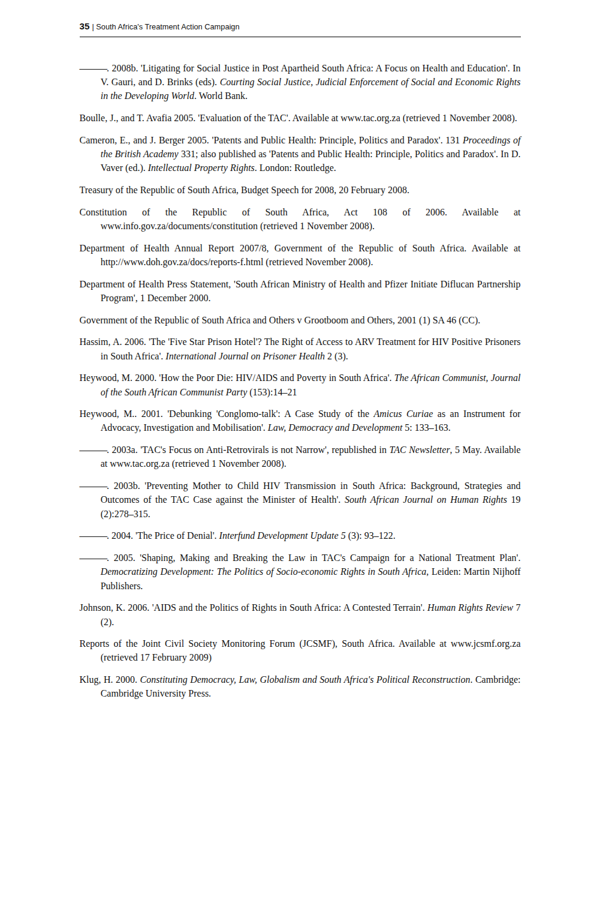35 | South Africa's Treatment Action Campaign
———. 2008b. 'Litigating for Social Justice in Post Apartheid South Africa: A Focus on Health and Education'. In V. Gauri, and D. Brinks (eds). Courting Social Justice, Judicial Enforcement of Social and Economic Rights in the Developing World. World Bank.
Boulle, J., and T. Avafia 2005. 'Evaluation of the TAC'. Available at www.tac.org.za (retrieved 1 November 2008).
Cameron, E., and J. Berger 2005. 'Patents and Public Health: Principle, Politics and Paradox'. 131 Proceedings of the British Academy 331; also published as 'Patents and Public Health: Principle, Politics and Paradox'. In D. Vaver (ed.). Intellectual Property Rights. London: Routledge.
Treasury of the Republic of South Africa, Budget Speech for 2008, 20 February 2008.
Constitution of the Republic of South Africa, Act 108 of 2006. Available at www.info.gov.za/documents/constitution (retrieved 1 November 2008).
Department of Health Annual Report 2007/8, Government of the Republic of South Africa. Available at http://www.doh.gov.za/docs/reports-f.html (retrieved November 2008).
Department of Health Press Statement, 'South African Ministry of Health and Pfizer Initiate Diflucan Partnership Program', 1 December 2000.
Government of the Republic of South Africa and Others v Grootboom and Others, 2001 (1) SA 46 (CC).
Hassim, A. 2006. 'The 'Five Star Prison Hotel'? The Right of Access to ARV Treatment for HIV Positive Prisoners in South Africa'. International Journal on Prisoner Health 2 (3).
Heywood, M. 2000. 'How the Poor Die: HIV/AIDS and Poverty in South Africa'. The African Communist, Journal of the South African Communist Party (153):14–21
Heywood, M.. 2001. 'Debunking 'Conglomo-talk': A Case Study of the Amicus Curiae as an Instrument for Advocacy, Investigation and Mobilisation'. Law, Democracy and Development 5: 133–163.
———. 2003a. 'TAC's Focus on Anti-Retrovirals is not Narrow', republished in TAC Newsletter, 5 May. Available at www.tac.org.za (retrieved 1 November 2008).
———. 2003b. 'Preventing Mother to Child HIV Transmission in South Africa: Background, Strategies and Outcomes of the TAC Case against the Minister of Health'. South African Journal on Human Rights 19 (2):278–315.
———. 2004. 'The Price of Denial'. Interfund Development Update 5 (3): 93–122.
———. 2005. 'Shaping, Making and Breaking the Law in TAC's Campaign for a National Treatment Plan'. Democratizing Development: The Politics of Socio-economic Rights in South Africa, Leiden: Martin Nijhoff Publishers.
Johnson, K. 2006. 'AIDS and the Politics of Rights in South Africa: A Contested Terrain'. Human Rights Review 7 (2).
Reports of the Joint Civil Society Monitoring Forum (JCSMF), South Africa. Available at www.jcsmf.org.za (retrieved 17 February 2009)
Klug, H. 2000. Constituting Democracy, Law, Globalism and South Africa's Political Reconstruction. Cambridge: Cambridge University Press.